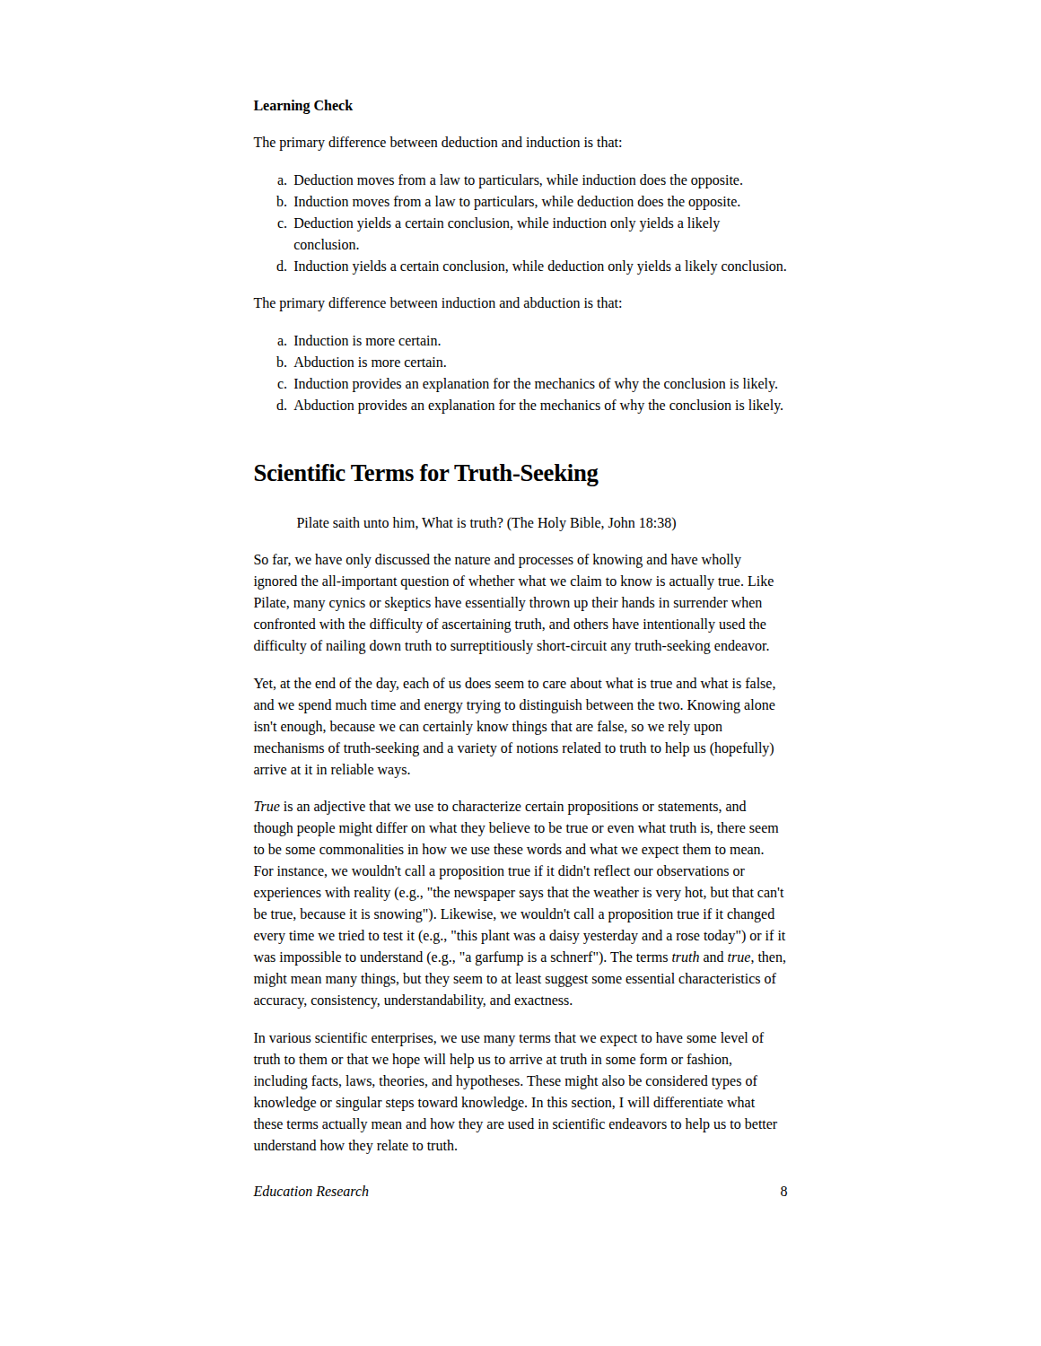Learning Check
The primary difference between deduction and induction is that:
Deduction moves from a law to particulars, while induction does the opposite.
Induction moves from a law to particulars, while deduction does the opposite.
Deduction yields a certain conclusion, while induction only yields a likely conclusion.
Induction yields a certain conclusion, while deduction only yields a likely conclusion.
The primary difference between induction and abduction is that:
Induction is more certain.
Abduction is more certain.
Induction provides an explanation for the mechanics of why the conclusion is likely.
Abduction provides an explanation for the mechanics of why the conclusion is likely.
Scientific Terms for Truth-Seeking
Pilate saith unto him, What is truth? (The Holy Bible, John 18:38)
So far, we have only discussed the nature and processes of knowing and have wholly ignored the all-important question of whether what we claim to know is actually true. Like Pilate, many cynics or skeptics have essentially thrown up their hands in surrender when confronted with the difficulty of ascertaining truth, and others have intentionally used the difficulty of nailing down truth to surreptitiously short-circuit any truth-seeking endeavor.
Yet, at the end of the day, each of us does seem to care about what is true and what is false, and we spend much time and energy trying to distinguish between the two. Knowing alone isn't enough, because we can certainly know things that are false, so we rely upon mechanisms of truth-seeking and a variety of notions related to truth to help us (hopefully) arrive at it in reliable ways.
True is an adjective that we use to characterize certain propositions or statements, and though people might differ on what they believe to be true or even what truth is, there seem to be some commonalities in how we use these words and what we expect them to mean. For instance, we wouldn't call a proposition true if it didn't reflect our observations or experiences with reality (e.g., "the newspaper says that the weather is very hot, but that can't be true, because it is snowing"). Likewise, we wouldn't call a proposition true if it changed every time we tried to test it (e.g., "this plant was a daisy yesterday and a rose today") or if it was impossible to understand (e.g., "a garfump is a schnerf"). The terms truth and true, then, might mean many things, but they seem to at least suggest some essential characteristics of accuracy, consistency, understandability, and exactness.
In various scientific enterprises, we use many terms that we expect to have some level of truth to them or that we hope will help us to arrive at truth in some form or fashion, including facts, laws, theories, and hypotheses. These might also be considered types of knowledge or singular steps toward knowledge. In this section, I will differentiate what these terms actually mean and how they are used in scientific endeavors to help us to better understand how they relate to truth.
Education Research 8